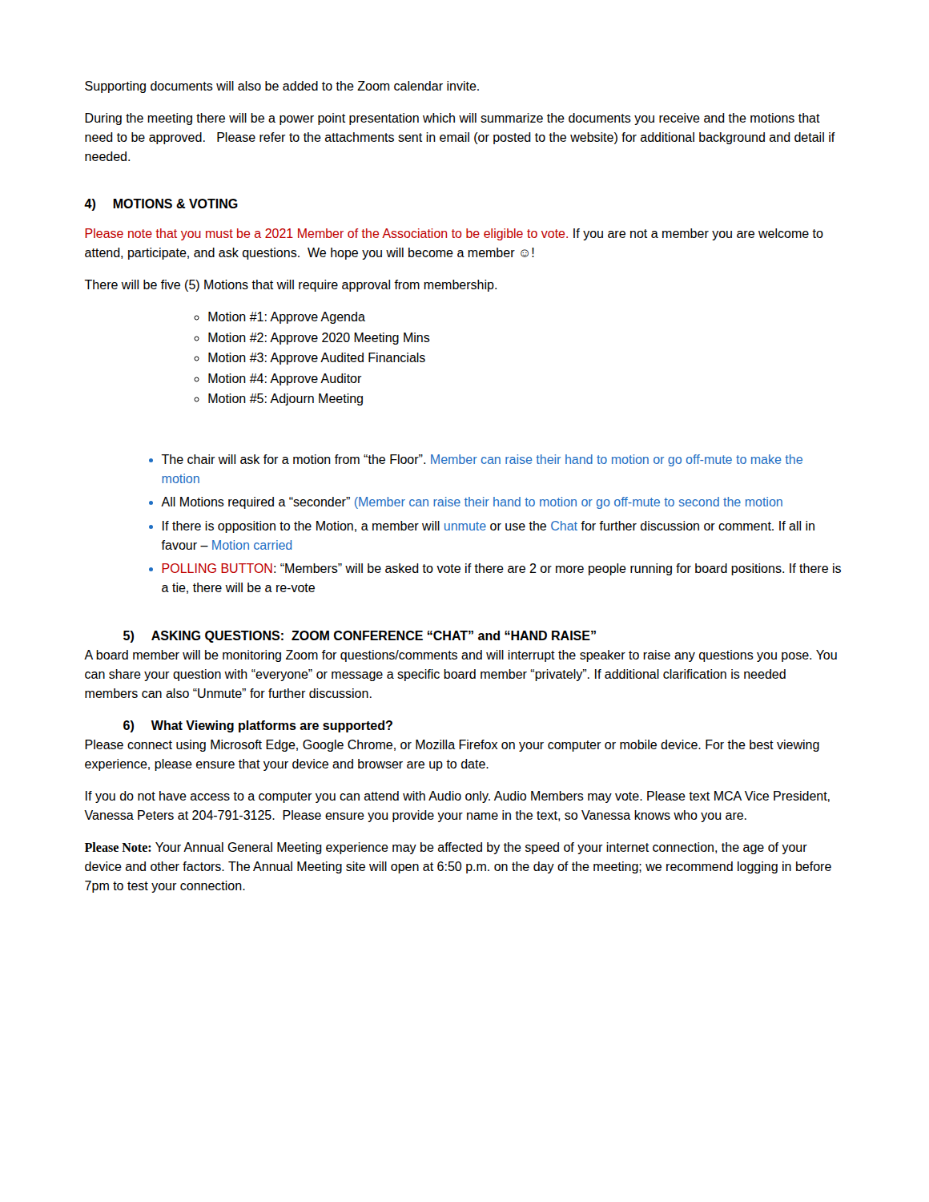Supporting documents will also be added to the Zoom calendar invite.
During the meeting there will be a power point presentation which will summarize the documents you receive and the motions that need to be approved. Please refer to the attachments sent in email (or posted to the website) for additional background and detail if needed.
4) MOTIONS & VOTING
Please note that you must be a 2021 Member of the Association to be eligible to vote. If you are not a member you are welcome to attend, participate, and ask questions. We hope you will become a member ☺!
There will be five (5) Motions that will require approval from membership.
Motion #1: Approve Agenda
Motion #2: Approve 2020 Meeting Mins
Motion #3: Approve Audited Financials
Motion #4: Approve Auditor
Motion #5: Adjourn Meeting
The chair will ask for a motion from “the Floor”. Member can raise their hand to motion or go off-mute to make the motion
All Motions required a “seconder” (Member can raise their hand to motion or go off-mute to second the motion
If there is opposition to the Motion, a member will unmute or use the Chat for further discussion or comment. If all in favour – Motion carried
POLLING BUTTON: “Members” will be asked to vote if there are 2 or more people running for board positions. If there is a tie, there will be a re-vote
5) ASKING QUESTIONS: ZOOM CONFERENCE “CHAT” and “HAND RAISE”
A board member will be monitoring Zoom for questions/comments and will interrupt the speaker to raise any questions you pose. You can share your question with “everyone” or message a specific board member “privately”. If additional clarification is needed members can also “Unmute” for further discussion.
6) What Viewing platforms are supported?
Please connect using Microsoft Edge, Google Chrome, or Mozilla Firefox on your computer or mobile device. For the best viewing experience, please ensure that your device and browser are up to date.
If you do not have access to a computer you can attend with Audio only. Audio Members may vote. Please text MCA Vice President, Vanessa Peters at 204-791-3125. Please ensure you provide your name in the text, so Vanessa knows who you are.
Please Note: Your Annual General Meeting experience may be affected by the speed of your internet connection, the age of your device and other factors. The Annual Meeting site will open at 6:50 p.m. on the day of the meeting; we recommend logging in before 7pm to test your connection.